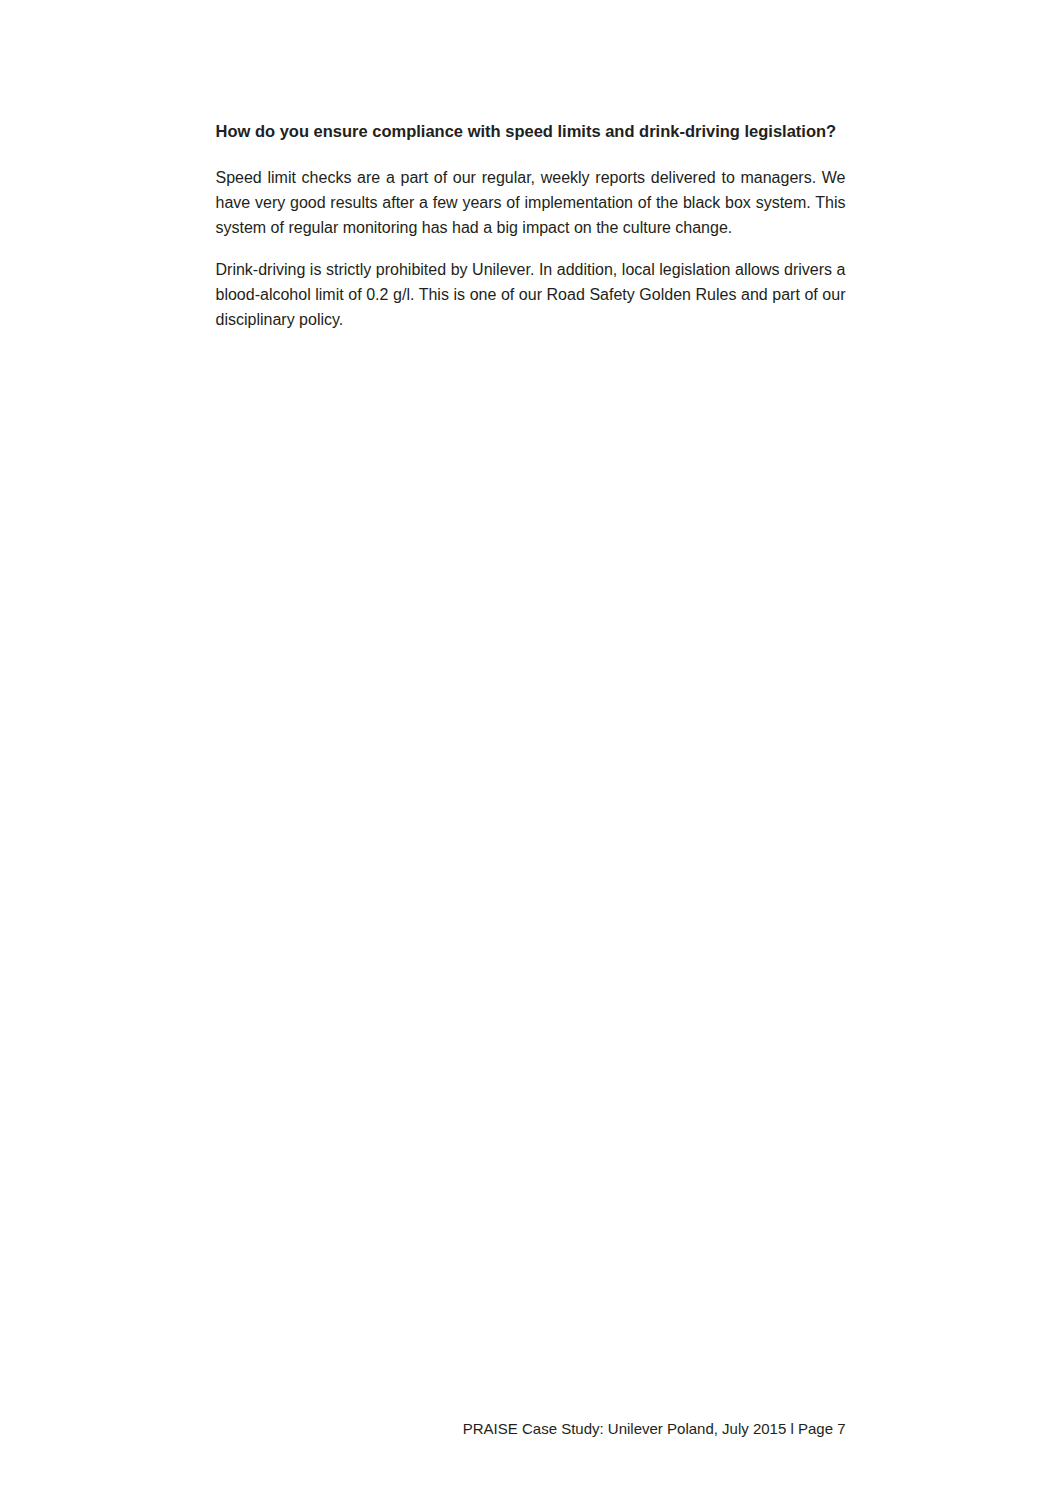How do you ensure compliance with speed limits and drink-driving legislation?
Speed limit checks are a part of our regular, weekly reports delivered to managers. We have very good results after a few years of implementation of the black box system. This system of regular monitoring has had a big impact on the culture change.
Drink-driving is strictly prohibited by Unilever. In addition, local legislation allows drivers a blood-alcohol limit of 0.2 g/l. This is one of our Road Safety Golden Rules and part of our disciplinary policy.
PRAISE Case Study: Unilever Poland, July 2015 l Page 7